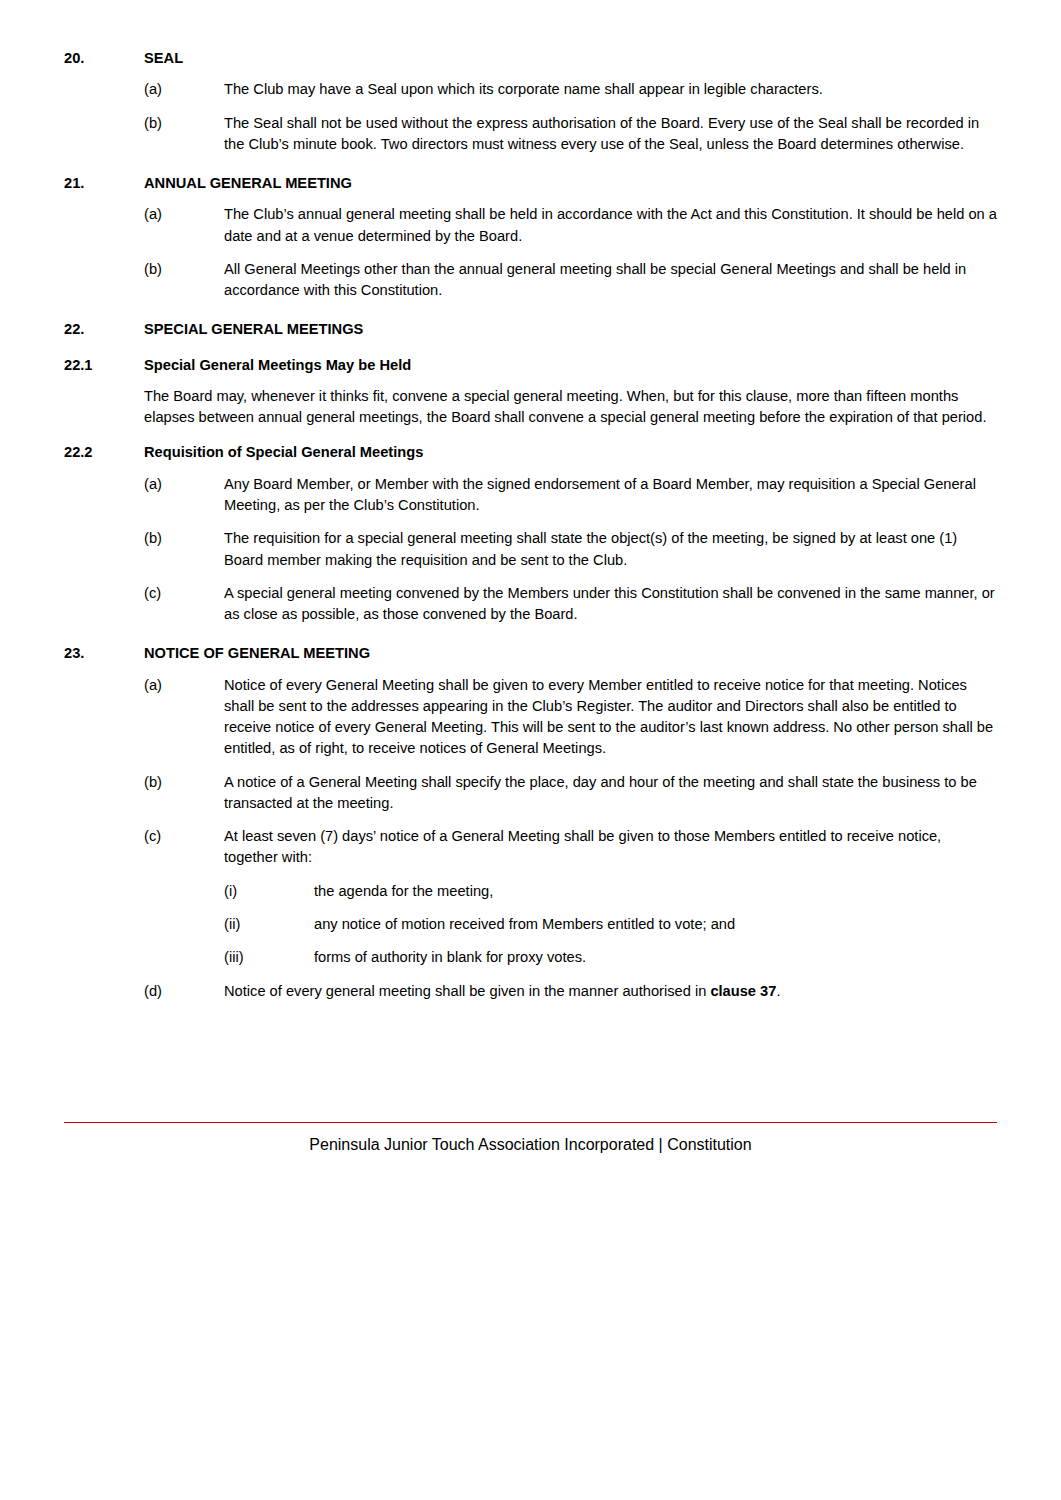20.
SEAL
(a)
The Club may have a Seal upon which its corporate name shall appear in legible characters.
(b)
The Seal shall not be used without the express authorisation of the Board. Every use of the Seal shall be recorded in the Club’s minute book. Two directors must witness every use of the Seal, unless the Board determines otherwise.
21.
ANNUAL GENERAL MEETING
(a)
The Club’s annual general meeting shall be held in accordance with the Act and this Constitution. It should be held on a date and at a venue determined by the Board.
(b)
All General Meetings other than the annual general meeting shall be special General Meetings and shall be held in accordance with this Constitution.
22.
SPECIAL GENERAL MEETINGS
22.1
Special General Meetings May be Held
The Board may, whenever it thinks fit, convene a special general meeting. When, but for this clause, more than fifteen months elapses between annual general meetings, the Board shall convene a special general meeting before the expiration of that period.
22.2
Requisition of Special General Meetings
(a)
Any Board Member, or Member with the signed endorsement of a Board Member, may requisition a Special General Meeting, as per the Club’s Constitution.
(b)
The requisition for a special general meeting shall state the object(s) of the meeting, be signed by at least one (1) Board member making the requisition and be sent to the Club.
(c)
A special general meeting convened by the Members under this Constitution shall be convened in the same manner, or as close as possible, as those convened by the Board.
23.
NOTICE OF GENERAL MEETING
(a)
Notice of every General Meeting shall be given to every Member entitled to receive notice for that meeting. Notices shall be sent to the addresses appearing in the Club’s Register. The auditor and Directors shall also be entitled to receive notice of every General Meeting. This will be sent to the auditor’s last known address. No other person shall be entitled, as of right, to receive notices of General Meetings.
(b)
A notice of a General Meeting shall specify the place, day and hour of the meeting and shall state the business to be transacted at the meeting.
(c)
At least seven (7) days’ notice of a General Meeting shall be given to those Members entitled to receive notice, together with:
(i)
the agenda for the meeting,
(ii)
any notice of motion received from Members entitled to vote; and
(iii)
forms of authority in blank for proxy votes.
(d)
Notice of every general meeting shall be given in the manner authorised in clause 37.
Peninsula Junior Touch Association Incorporated | Constitution